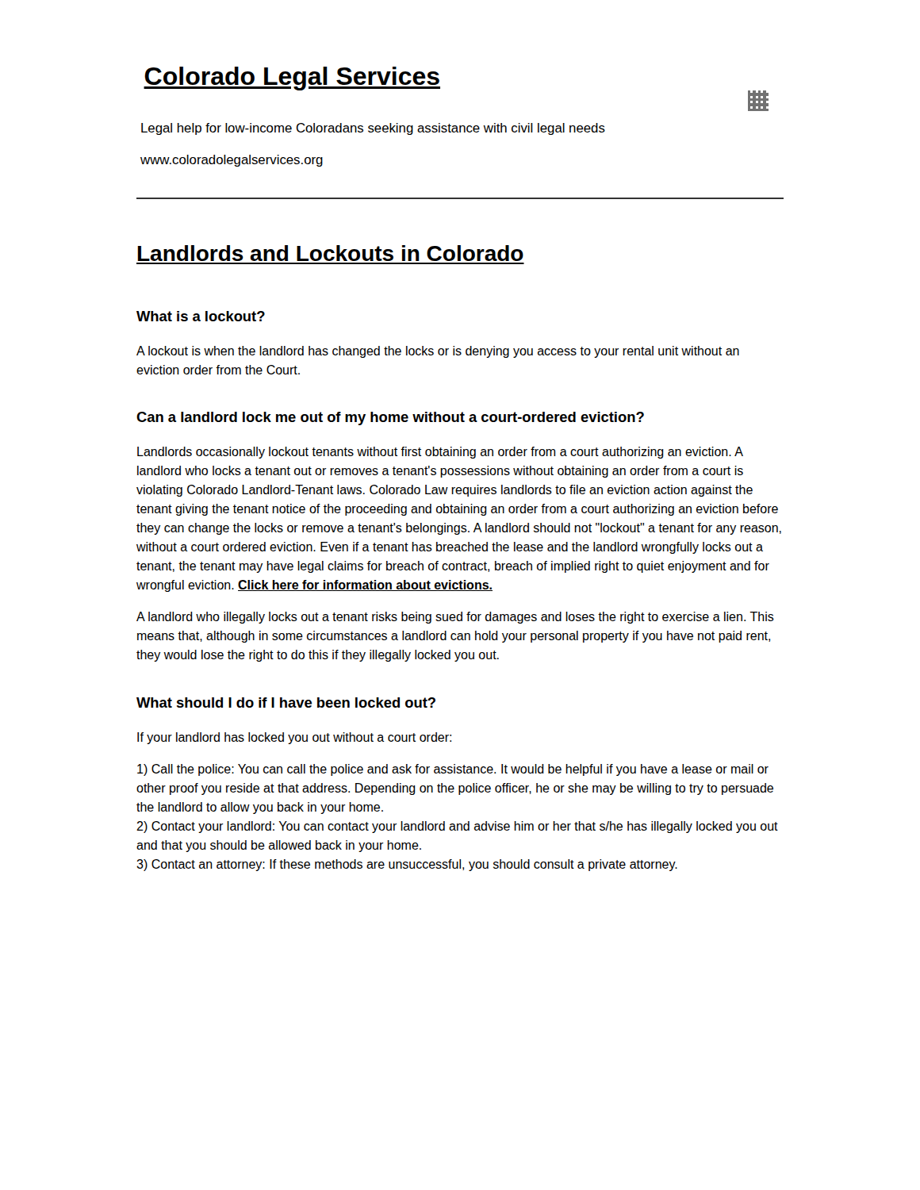Colorado Legal Services
Legal help for low-income Coloradans seeking assistance with civil legal needs
www.coloradolegalservices.org
Landlords and Lockouts in Colorado
What is a lockout?
A lockout is when the landlord has changed the locks or is denying you access to your rental unit without an eviction order from the Court.
Can a landlord lock me out of my home without a court-ordered eviction?
Landlords occasionally lockout tenants without first obtaining an order from a court authorizing an eviction. A landlord who locks a tenant out or removes a tenant's possessions without obtaining an order from a court is violating Colorado Landlord-Tenant laws. Colorado Law requires landlords to file an eviction action against the tenant giving the tenant notice of the proceeding and obtaining an order from a court authorizing an eviction before they can change the locks or remove a tenant's belongings. A landlord should not "lockout" a tenant for any reason, without a court ordered eviction. Even if a tenant has breached the lease and the landlord wrongfully locks out a tenant, the tenant may have legal claims for breach of contract, breach of implied right to quiet enjoyment and for wrongful eviction. Click here for information about evictions.
A landlord who illegally locks out a tenant risks being sued for damages and loses the right to exercise a lien. This means that, although in some circumstances a landlord can hold your personal property if you have not paid rent, they would lose the right to do this if they illegally locked you out.
What should I do if I have been locked out?
If your landlord has locked you out without a court order:
1) Call the police: You can call the police and ask for assistance. It would be helpful if you have a lease or mail or other proof you reside at that address. Depending on the police officer, he or she may be willing to try to persuade the landlord to allow you back in your home.
2) Contact your landlord: You can contact your landlord and advise him or her that s/he has illegally locked you out and that you should be allowed back in your home.
3) Contact an attorney: If these methods are unsuccessful, you should consult a private attorney.